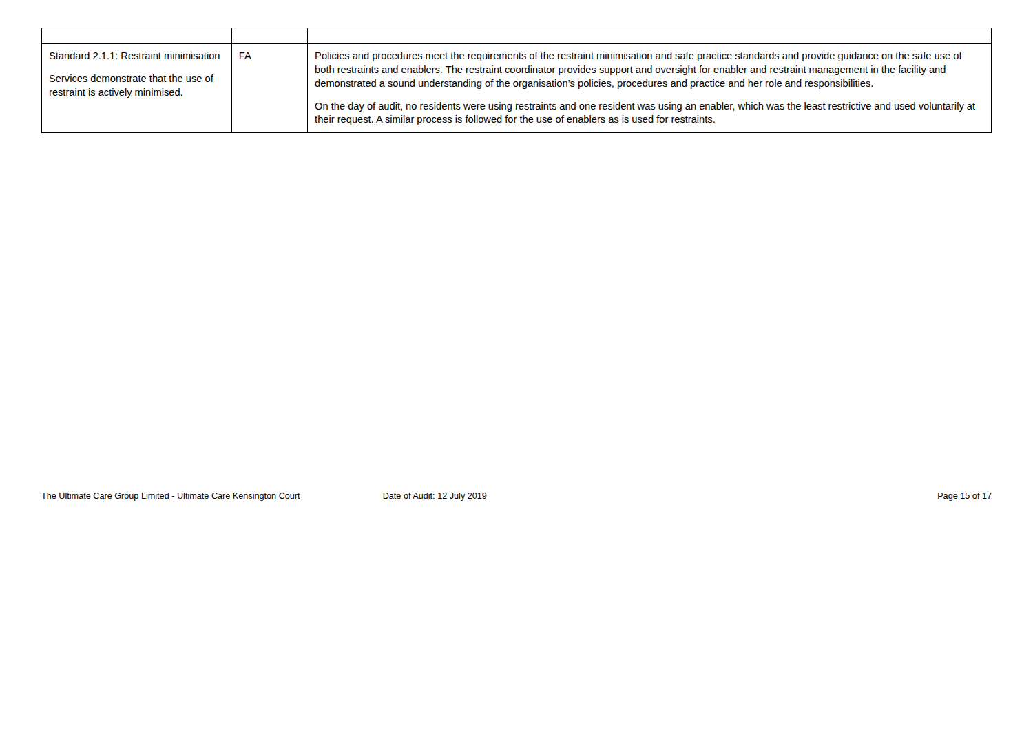| Standard 2.1.1: Restraint minimisation Services demonstrate that the use of restraint is actively minimised. | FA | Policies and procedures meet the requirements of the restraint minimisation and safe practice standards and provide guidance on the safe use of both restraints and enablers. The restraint coordinator provides support and oversight for enabler and restraint management in the facility and demonstrated a sound understanding of the organisation’s policies, procedures and practice and her role and responsibilities. On the day of audit, no residents were using restraints and one resident was using an enabler, which was the least restrictive and used voluntarily at their request. A similar process is followed for the use of enablers as is used for restraints. |
The Ultimate Care Group Limited - Ultimate Care Kensington Court
Date of Audit: 12 July 2019
Page 15 of 17